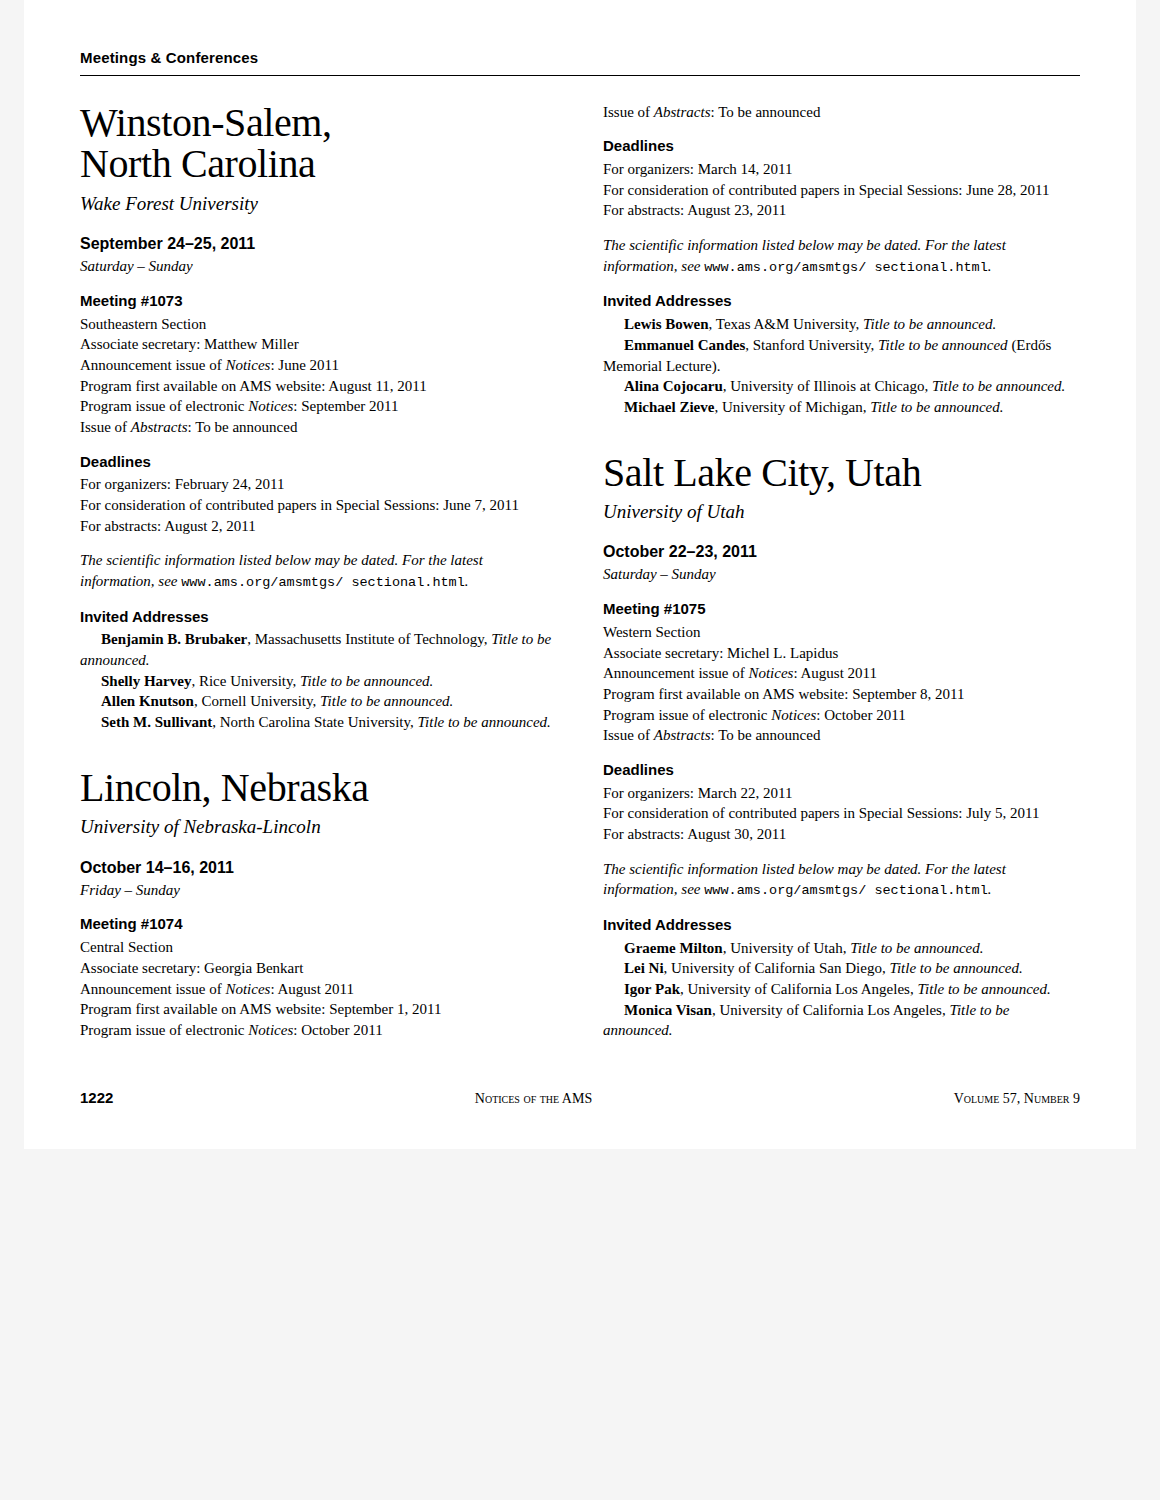Meetings & Conferences
Winston-Salem,
North Carolina
Wake Forest University
September 24–25, 2011
Saturday – Sunday
Meeting #1073
Southeastern Section
Associate secretary: Matthew Miller
Announcement issue of Notices: June 2011
Program first available on AMS website: August 11, 2011
Program issue of electronic Notices: September 2011
Issue of Abstracts: To be announced
Deadlines
For organizers: February 24, 2011
For consideration of contributed papers in Special Sessions: June 7, 2011
For abstracts: August 2, 2011
The scientific information listed below may be dated. For the latest information, see www.ams.org/amsmtgs/ sectional.html.
Invited Addresses
Benjamin B. Brubaker, Massachusetts Institute of Technology, Title to be announced.
Shelly Harvey, Rice University, Title to be announced.
Allen Knutson, Cornell University, Title to be announced.
Seth M. Sullivant, North Carolina State University, Title to be announced.
Lincoln, Nebraska
University of Nebraska-Lincoln
October 14–16, 2011
Friday – Sunday
Meeting #1074
Central Section
Associate secretary: Georgia Benkart
Announcement issue of Notices: August 2011
Program first available on AMS website: September 1, 2011
Program issue of electronic Notices: October 2011
Issue of Abstracts: To be announced
Deadlines
For organizers: March 14, 2011
For consideration of contributed papers in Special Sessions: June 28, 2011
For abstracts: August 23, 2011
The scientific information listed below may be dated. For the latest information, see www.ams.org/amsmtgs/ sectional.html.
Invited Addresses
Lewis Bowen, Texas A&M University, Title to be announced.
Emmanuel Candes, Stanford University, Title to be announced (Erdős Memorial Lecture).
Alina Cojocaru, University of Illinois at Chicago, Title to be announced.
Michael Zieve, University of Michigan, Title to be announced.
Salt Lake City, Utah
University of Utah
October 22–23, 2011
Saturday – Sunday
Meeting #1075
Western Section
Associate secretary: Michel L. Lapidus
Announcement issue of Notices: August 2011
Program first available on AMS website: September 8, 2011
Program issue of electronic Notices: October 2011
Issue of Abstracts: To be announced
Deadlines
For organizers: March 22, 2011
For consideration of contributed papers in Special Sessions: July 5, 2011
For abstracts: August 30, 2011
The scientific information listed below may be dated. For the latest information, see www.ams.org/amsmtgs/ sectional.html.
Invited Addresses
Graeme Milton, University of Utah, Title to be announced.
Lei Ni, University of California San Diego, Title to be announced.
Igor Pak, University of California Los Angeles, Title to be announced.
Monica Visan, University of California Los Angeles, Title to be announced.
1222 Notices of the AMS Volume 57, Number 9